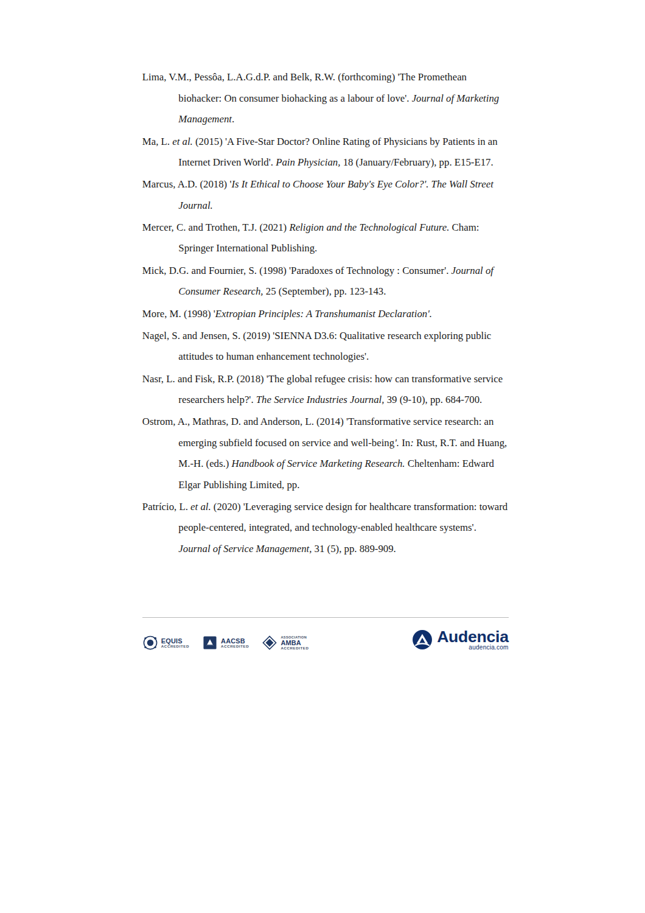Lima, V.M., Pessôa, L.A.G.d.P. and Belk, R.W. (forthcoming) 'The Promethean biohacker: On consumer biohacking as a labour of love'. Journal of Marketing Management.
Ma, L. et al. (2015) 'A Five-Star Doctor? Online Rating of Physicians by Patients in an Internet Driven World'. Pain Physician, 18 (January/February), pp. E15-E17.
Marcus, A.D. (2018) 'Is It Ethical to Choose Your Baby's Eye Color?'. The Wall Street Journal.
Mercer, C. and Trothen, T.J. (2021) Religion and the Technological Future. Cham: Springer International Publishing.
Mick, D.G. and Fournier, S. (1998) 'Paradoxes of Technology : Consumer'. Journal of Consumer Research, 25 (September), pp. 123-143.
More, M. (1998) 'Extropian Principles: A Transhumanist Declaration'.
Nagel, S. and Jensen, S. (2019) 'SIENNA D3.6: Qualitative research exploring public attitudes to human enhancement technologies'.
Nasr, L. and Fisk, R.P. (2018) 'The global refugee crisis: how can transformative service researchers help?'. The Service Industries Journal, 39 (9-10), pp. 684-700.
Ostrom, A., Mathras, D. and Anderson, L. (2014) 'Transformative service research: an emerging subfield focused on service and well-being'. In: Rust, R.T. and Huang, M.-H. (eds.) Handbook of Service Marketing Research. Cheltenham: Edward Elgar Publishing Limited, pp.
Patrício, L. et al. (2020) 'Leveraging service design for healthcare transformation: toward people-centered, integrated, and technology-enabled healthcare systems'. Journal of Service Management, 31 (5), pp. 889-909.
EQUIS ACCREDITED
AACSB ACCREDITED
ASSOCIATION AMBA ACCREDITED
Audencia audencia.com